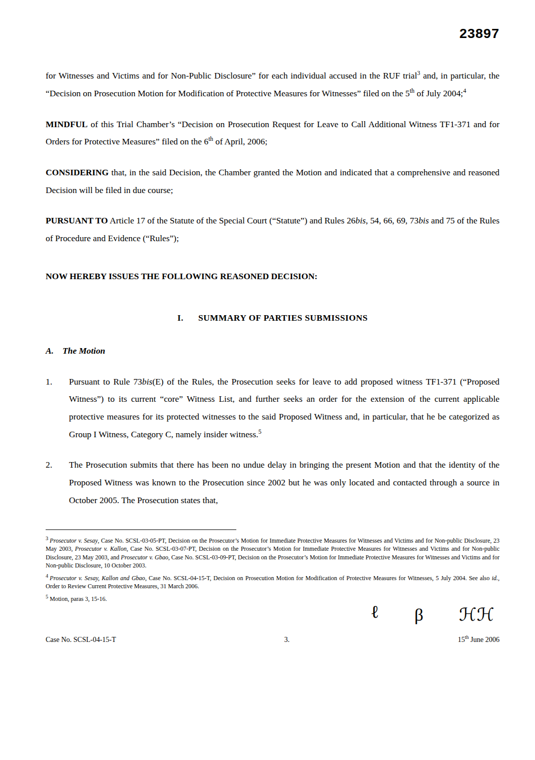23897
for Witnesses and Victims and for Non-Public Disclosure” for each individual accused in the RUF trial3 and, in particular, the “Decision on Prosecution Motion for Modification of Protective Measures for Witnesses” filed on the 5th of July 2004;4
MINDFUL of this Trial Chamber’s “Decision on Prosecution Request for Leave to Call Additional Witness TF1-371 and for Orders for Protective Measures” filed on the 6th of April, 2006;
CONSIDERING that, in the said Decision, the Chamber granted the Motion and indicated that a comprehensive and reasoned Decision will be filed in due course;
PURSUANT TO Article 17 of the Statute of the Special Court (“Statute”) and Rules 26bis, 54, 66, 69, 73bis and 75 of the Rules of Procedure and Evidence (“Rules”);
NOW HEREBY ISSUES THE FOLLOWING REASONED DECISION:
I. SUMMARY OF PARTIES SUBMISSIONS
A. The Motion
1.
Pursuant to Rule 73bis(E) of the Rules, the Prosecution seeks for leave to add proposed witness TF1-371 (“Proposed Witness”) to its current “core” Witness List, and further seeks an order for the extension of the current applicable protective measures for its protected witnesses to the said Proposed Witness and, in particular, that he be categorized as Group I Witness, Category C, namely insider witness.5
2.
The Prosecution submits that there has been no undue delay in bringing the present Motion and that the identity of the Proposed Witness was known to the Prosecution since 2002 but he was only located and contacted through a source in October 2005. The Prosecution states that,
3 Prosecutor v. Sesay, Case No. SCSL-03-05-PT, Decision on the Prosecutor’s Motion for Immediate Protective Measures for Witnesses and Victims and for Non-public Disclosure, 23 May 2003, Prosecutor v. Kallon, Case No. SCSL-03-07-PT, Decision on the Prosecutor’s Motion for Immediate Protective Measures for Witnesses and Victims and for Non-public Disclosure, 23 May 2003, and Prosecutor v. Gbao, Case No. SCSL-03-09-PT, Decision on the Prosecutor’s Motion for Immediate Protective Measures for Witnesses and Victims and for Non-public Disclosure, 10 October 2003.
4 Prosecutor v. Sesay, Kallon and Gbao, Case No. SCSL-04-15-T, Decision on Prosecution Motion for Modification of Protective Measures for Witnesses, 5 July 2004. See also id., Order to Review Current Protective Measures, 31 March 2006.
5 Motion, paras 3, 15-16.
ℓ β ℋℋ
Case No. SCSL-04-15-T
3.
15th June 2006